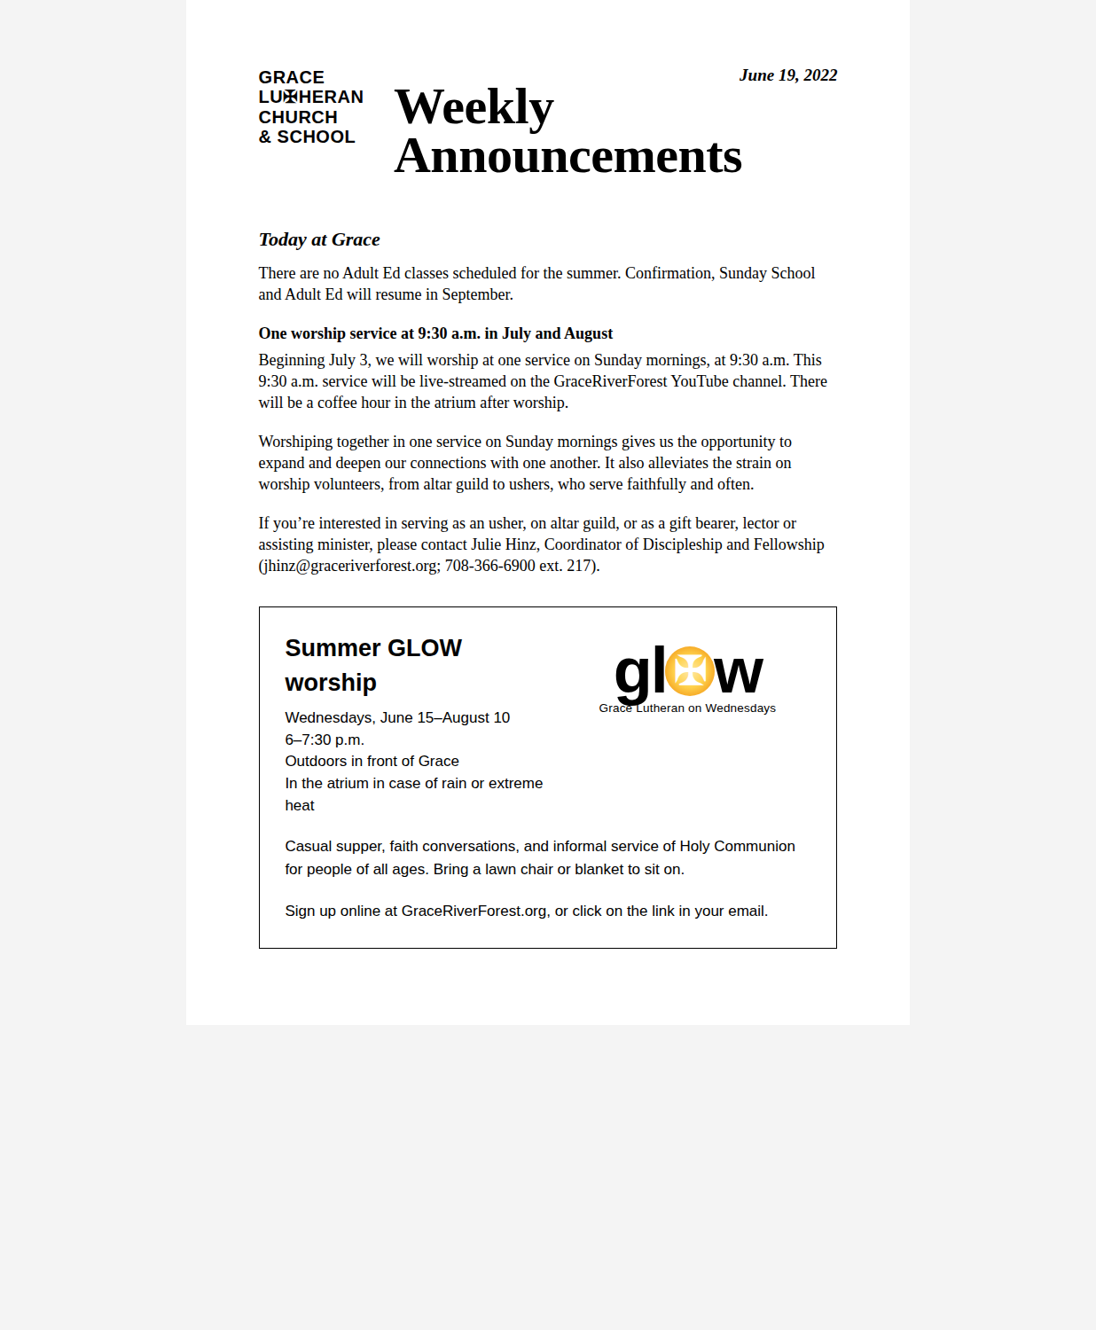Grace
Lu✠heran
Church
& School
June 19, 2022
WeeklyAnnouncements
Today at Grace
There are no Adult Ed classes scheduled for the summer. Confirmation, Sunday School and Adult Ed will resume in September.
One worship service at 9:30 a.m. in July and August
Beginning July 3, we will worship at one service on Sunday mornings, at 9:30 a.m. This 9:30 a.m. service will be live-streamed on the GraceRiverForest YouTube channel. There will be a coffee hour in the atrium after worship.
Worshiping together in one service on Sunday mornings gives us the opportunity to expand and deepen our connections with one another. It also alleviates the strain on worship volunteers, from altar guild to ushers, who serve faithfully and often.
If you’re interested in serving as an usher, on altar guild, or as a gift bearer, lector or assisting minister, please contact Julie Hinz, Coordinator of Discipleship and Fellowship (jhinz@graceriverforest.org; 708-366-6900 ext. 217).
Summer GLOW worship
Wednesdays, June 15–August 10
6–7:30 p.m.
Outdoors in front of Grace
In the atrium in case of rain or extreme heat
gl w
Grace Lutheran on Wednesdays
Casual supper, faith conversations, and informal service of Holy Communion
for people of all ages. Bring a lawn chair or blanket to sit on.
Sign up online at GraceRiverForest.org, or click on the link in your email.